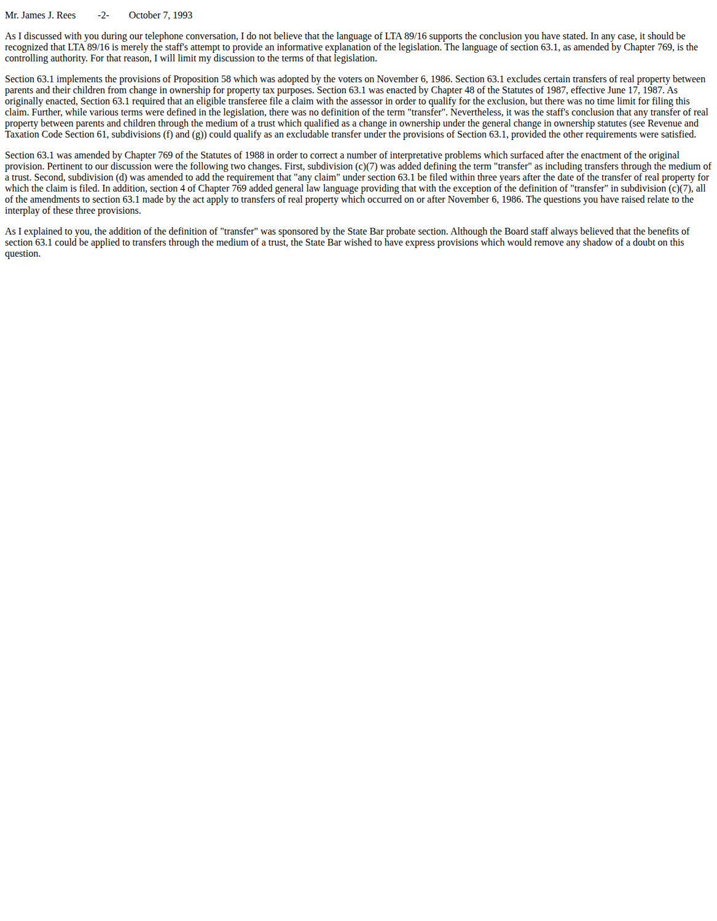Mr. James J. Rees -2- October 7, 1993
As I discussed with you during our telephone conversation, I do not believe that the language of LTA 89/16 supports the conclusion you have stated. In any case, it should be recognized that LTA 89/16 is merely the staff's attempt to provide an informative explanation of the legislation. The language of section 63.1, as amended by Chapter 769, is the controlling authority. For that reason, I will limit my discussion to the terms of that legislation.
Section 63.1 implements the provisions of Proposition 58 which was adopted by the voters on November 6, 1986. Section 63.1 excludes certain transfers of real property between parents and their children from change in ownership for property tax purposes. Section 63.1 was enacted by Chapter 48 of the Statutes of 1987, effective June 17, 1987. As originally enacted, Section 63.1 required that an eligible transferee file a claim with the assessor in order to qualify for the exclusion, but there was no time limit for filing this claim. Further, while various terms were defined in the legislation, there was no definition of the term "transfer". Nevertheless, it was the staff's conclusion that any transfer of real property between parents and children through the medium of a trust which qualified as a change in ownership under the general change in ownership statutes (see Revenue and Taxation Code Section 61, subdivisions (f) and (g)) could qualify as an excludable transfer under the provisions of Section 63.1, provided the other requirements were satisfied.
Section 63.1 was amended by Chapter 769 of the Statutes of 1988 in order to correct a number of interpretative problems which surfaced after the enactment of the original provision. Pertinent to our discussion were the following two changes. First, subdivision (c)(7) was added defining the term "transfer" as including transfers through the medium of a trust. Second, subdivision (d) was amended to add the requirement that "any claim" under section 63.1 be filed within three years after the date of the transfer of real property for which the claim is filed. In addition, section 4 of Chapter 769 added general law language providing that with the exception of the definition of "transfer" in subdivision (c)(7), all of the amendments to section 63.1 made by the act apply to transfers of real property which occurred on or after November 6, 1986. The questions you have raised relate to the interplay of these three provisions.
As I explained to you, the addition of the definition of "transfer" was sponsored by the State Bar probate section. Although the Board staff always believed that the benefits of section 63.1 could be applied to transfers through the medium of a trust, the State Bar wished to have express provisions which would remove any shadow of a doubt on this question.